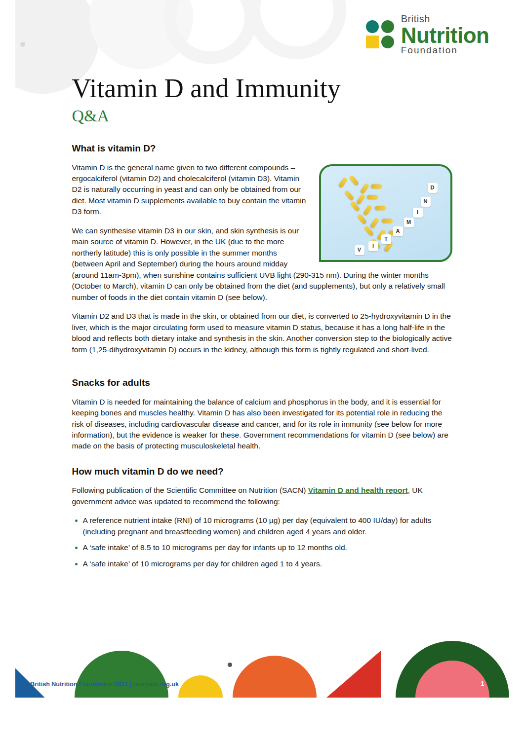British Nutrition Foundation
Vitamin D and Immunity
Q&A
What is vitamin D?
D N I M A T I V
Vitamin D is the general name given to two different compounds – ergocalciferol (vitamin D2) and cholecalciferol (vitamin D3). Vitamin D2 is naturally occurring in yeast and can only be obtained from our diet. Most vitamin D supplements available to buy contain the vitamin D3 form.
We can synthesise vitamin D3 in our skin, and skin synthesis is our main source of vitamin D. However, in the UK (due to the more northerly latitude) this is only possible in the summer months (between April and September) during the hours around midday (around 11am-3pm), when sunshine contains sufficient UVB light (290-315 nm). During the winter months (October to March), vitamin D can only be obtained from the diet (and supplements), but only a relatively small number of foods in the diet contain vitamin D (see below).
Vitamin D2 and D3 that is made in the skin, or obtained from our diet, is converted to 25-hydroxyvitamin D in the liver, which is the major circulating form used to measure vitamin D status, because it has a long half-life in the blood and reflects both dietary intake and synthesis in the skin. Another conversion step to the biologically active form (1,25-dihydroxyvitamin D) occurs in the kidney, although this form is tightly regulated and short-lived.
Snacks for adults
Vitamin D is needed for maintaining the balance of calcium and phosphorus in the body, and it is essential for keeping bones and muscles healthy. Vitamin D has also been investigated for its potential role in reducing the risk of diseases, including cardiovascular disease and cancer, and for its role in immunity (see below for more information), but the evidence is weaker for these. Government recommendations for vitamin D (see below) are made on the basis of protecting musculoskeletal health.
How much vitamin D do we need?
Following publication of the Scientific Committee on Nutrition (SACN) Vitamin D and health report, UK government advice was updated to recommend the following:
A reference nutrient intake (RNI) of 10 micrograms (10 µg) per day (equivalent to 400 IU/day) for adults (including pregnant and breastfeeding women) and children aged 4 years and older.
A ‘safe intake’ of 8.5 to 10 micrograms per day for infants up to 12 months old.
A ‘safe intake’ of 10 micrograms per day for children aged 1 to 4 years.
© British Nutrition Foundation 2021 | nutrition.org.uk 1